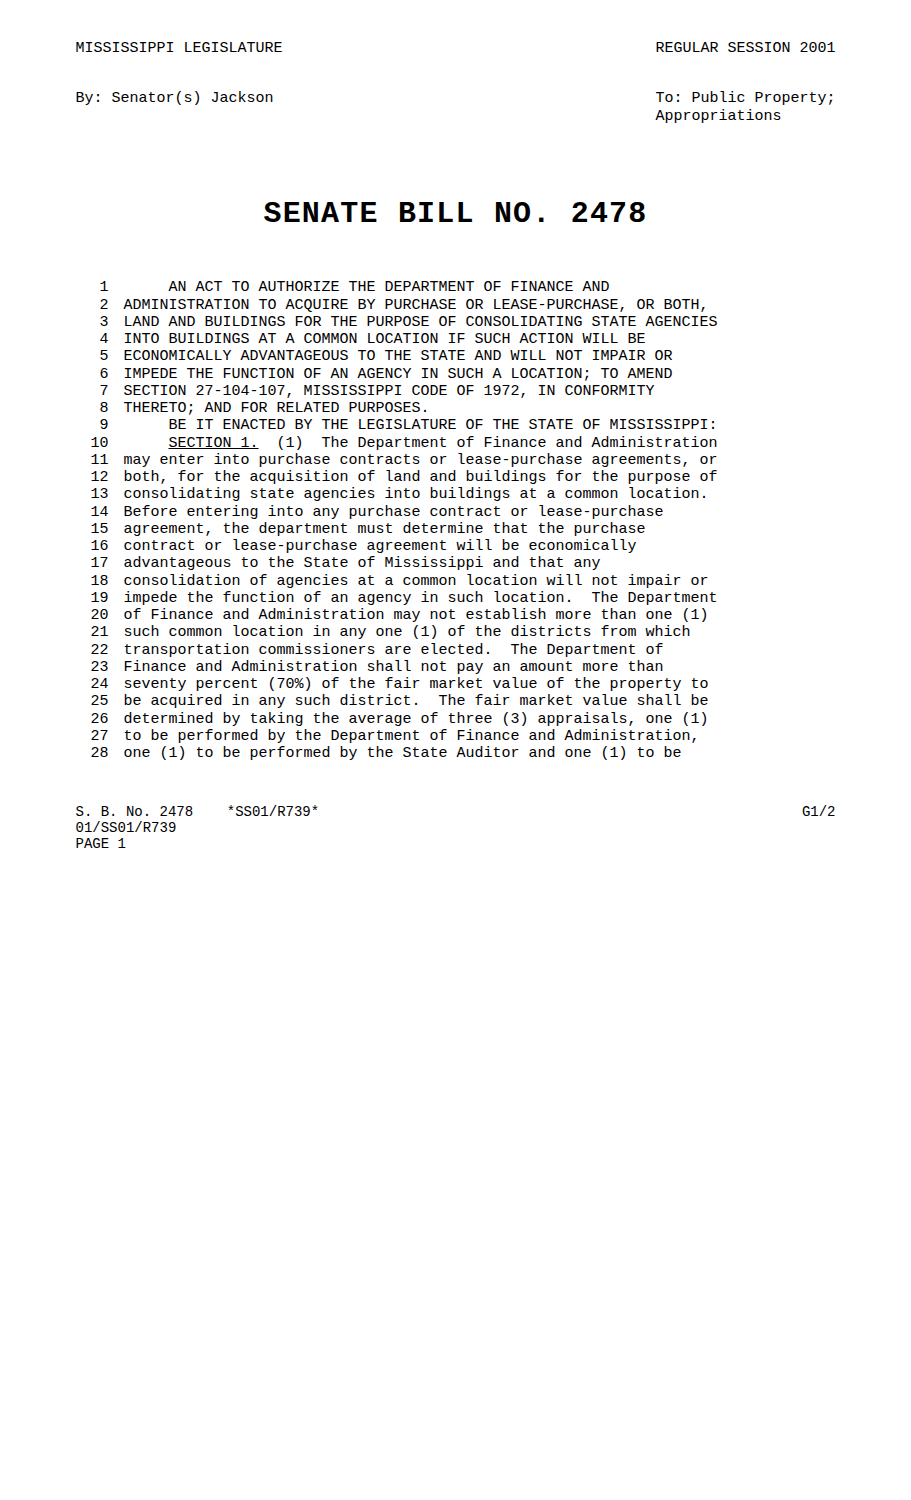MISSISSIPPI LEGISLATURE
REGULAR SESSION 2001
By: Senator(s) Jackson
To: Public Property;
Appropriations
SENATE BILL NO. 2478
AN ACT TO AUTHORIZE THE DEPARTMENT OF FINANCE AND
ADMINISTRATION TO ACQUIRE BY PURCHASE OR LEASE-PURCHASE, OR BOTH,
LAND AND BUILDINGS FOR THE PURPOSE OF CONSOLIDATING STATE AGENCIES
INTO BUILDINGS AT A COMMON LOCATION IF SUCH ACTION WILL BE
ECONOMICALLY ADVANTAGEOUS TO THE STATE AND WILL NOT IMPAIR OR
IMPEDE THE FUNCTION OF AN AGENCY IN SUCH A LOCATION; TO AMEND
SECTION 27-104-107, MISSISSIPPI CODE OF 1972, IN CONFORMITY
THERETO; AND FOR RELATED PURPOSES.
BE IT ENACTED BY THE LEGISLATURE OF THE STATE OF MISSISSIPPI:
SECTION 1. (1) The Department of Finance and Administration
may enter into purchase contracts or lease-purchase agreements, or
both, for the acquisition of land and buildings for the purpose of
consolidating state agencies into buildings at a common location.
Before entering into any purchase contract or lease-purchase
agreement, the department must determine that the purchase
contract or lease-purchase agreement will be economically
advantageous to the State of Mississippi and that any
consolidation of agencies at a common location will not impair or
impede the function of an agency in such location. The Department
of Finance and Administration may not establish more than one (1)
such common location in any one (1) of the districts from which
transportation commissioners are elected. The Department of
Finance and Administration shall not pay an amount more than
seventy percent (70%) of the fair market value of the property to
be acquired in any such district. The fair market value shall be
determined by taking the average of three (3) appraisals, one (1)
to be performed by the Department of Finance and Administration,
one (1) to be performed by the State Auditor and one (1) to be
S. B. No. 2478 *SS01/R739*
G1/2
01/SS01/R739
PAGE 1